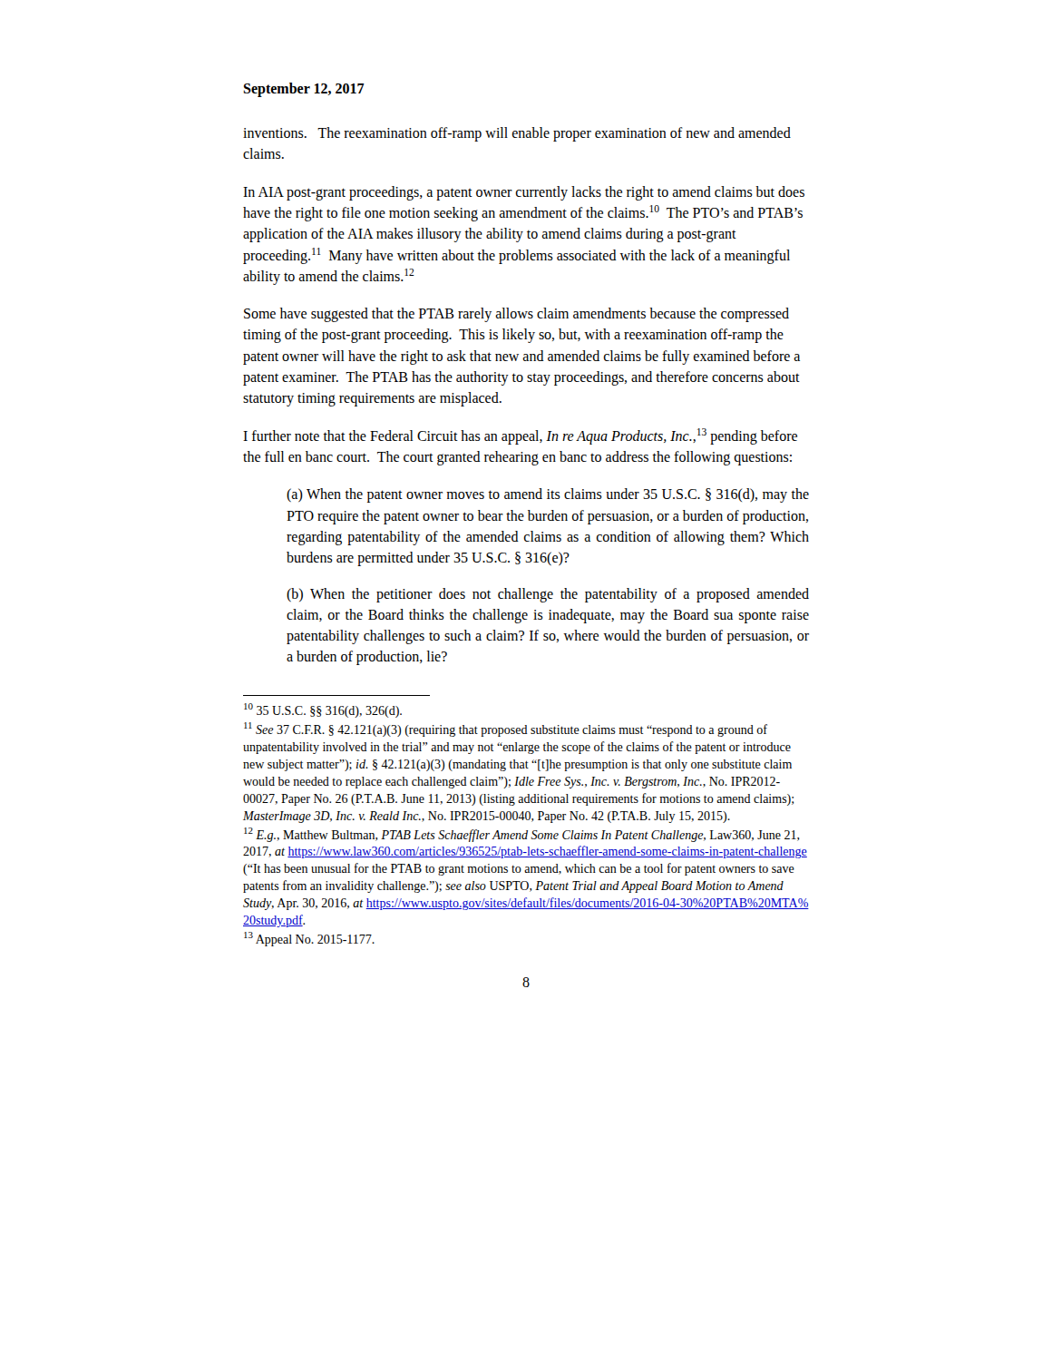September 12, 2017
inventions. The reexamination off-ramp will enable proper examination of new and amended claims.
In AIA post-grant proceedings, a patent owner currently lacks the right to amend claims but does have the right to file one motion seeking an amendment of the claims.10 The PTO’s and PTAB’s application of the AIA makes illusory the ability to amend claims during a post-grant proceeding.11 Many have written about the problems associated with the lack of a meaningful ability to amend the claims.12
Some have suggested that the PTAB rarely allows claim amendments because the compressed timing of the post-grant proceeding. This is likely so, but, with a reexamination off-ramp the patent owner will have the right to ask that new and amended claims be fully examined before a patent examiner. The PTAB has the authority to stay proceedings, and therefore concerns about statutory timing requirements are misplaced.
I further note that the Federal Circuit has an appeal, In re Aqua Products, Inc.,13 pending before the full en banc court. The court granted rehearing en banc to address the following questions:
(a) When the patent owner moves to amend its claims under 35 U.S.C. § 316(d), may the PTO require the patent owner to bear the burden of persuasion, or a burden of production, regarding patentability of the amended claims as a condition of allowing them? Which burdens are permitted under 35 U.S.C. § 316(e)?
(b) When the petitioner does not challenge the patentability of a proposed amended claim, or the Board thinks the challenge is inadequate, may the Board sua sponte raise patentability challenges to such a claim? If so, where would the burden of persuasion, or a burden of production, lie?
10 35 U.S.C. §§ 316(d), 326(d).
11 See 37 C.F.R. § 42.121(a)(3) (requiring that proposed substitute claims must “respond to a ground of unpatentability involved in the trial” and may not “enlarge the scope of the claims of the patent or introduce new subject matter”); id. § 42.121(a)(3) (mandating that “[t]he presumption is that only one substitute claim would be needed to replace each challenged claim”); Idle Free Sys., Inc. v. Bergstrom, Inc., No. IPR2012-00027, Paper No. 26 (P.T.A.B. June 11, 2013) (listing additional requirements for motions to amend claims); MasterImage 3D, Inc. v. Reald Inc., No. IPR2015-00040, Paper No. 42 (P.TA.B. July 15, 2015).
12 E.g., Matthew Bultman, PTAB Lets Schaeffler Amend Some Claims In Patent Challenge, Law360, June 21, 2017, at https://www.law360.com/articles/936525/ptab-lets-schaeffler-amend-some-claims-in-patent-challenge (“It has been unusual for the PTAB to grant motions to amend, which can be a tool for patent owners to save patents from an invalidity challenge.”); see also USPTO, Patent Trial and Appeal Board Motion to Amend Study, Apr. 30, 2016, at https://www.uspto.gov/sites/default/files/documents/2016-04-30%20PTAB%20MTA%20study.pdf.
13 Appeal No. 2015-1177.
8